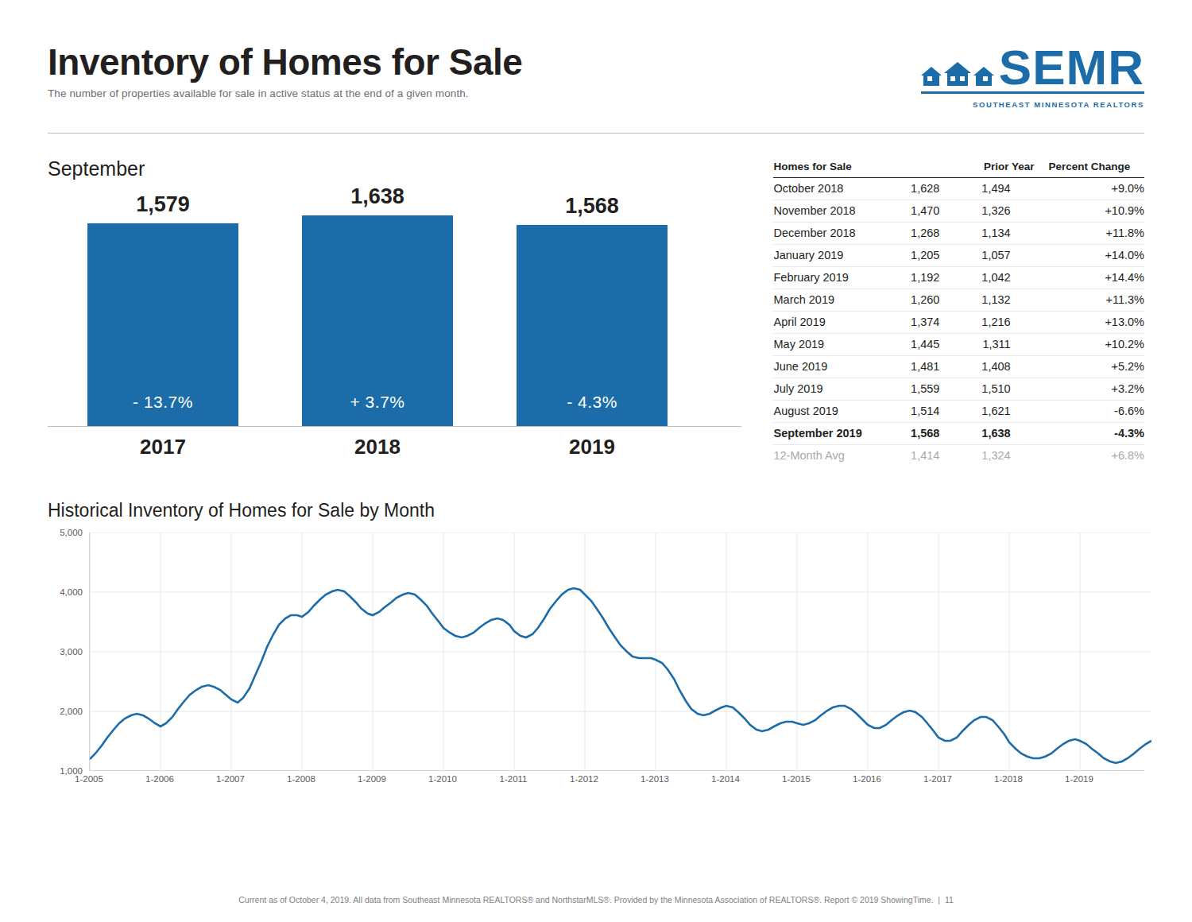Inventory of Homes for Sale
The number of properties available for sale in active status at the end of a given month.
SEMR
SOUTHEAST MINNESOTA REALTORS
September
1,579
- 13.7%
1,638
+ 3.7%
1,568
- 4.3%
2017
2018
2019
| Homes for Sale | | Prior Year | Percent Change |
| --- | --- | --- | --- |
| October 2018 | 1,628 | 1,494 | +9.0% |
| November 2018 | 1,470 | 1,326 | +10.9% |
| December 2018 | 1,268 | 1,134 | +11.8% |
| January 2019 | 1,205 | 1,057 | +14.0% |
| February 2019 | 1,192 | 1,042 | +14.4% |
| March 2019 | 1,260 | 1,132 | +11.3% |
| April 2019 | 1,374 | 1,216 | +13.0% |
| May 2019 | 1,445 | 1,311 | +10.2% |
| June 2019 | 1,481 | 1,408 | +5.2% |
| July 2019 | 1,559 | 1,510 | +3.2% |
| August 2019 | 1,514 | 1,621 | -6.6% |
| September 2019 | 1,568 | 1,638 | -4.3% |
| 12-Month Avg | 1,414 | 1,324 | +6.8% |
Historical Inventory of Homes for Sale by Month
5,000
4,000
3,000
2,000
1,000
1-2005
1-2006
1-2007
1-2008
1-2009
1-2010
1-2011
1-2012
1-2013
1-2014
1-2015
1-2016
1-2017
1-2018
1-2019
Current as of October 4, 2019. All data from Southeast Minnesota REALTORS® and NorthstarMLS®. Provided by the Minnesota Association of REALTORS®. Report © 2019 ShowingTime. | 11